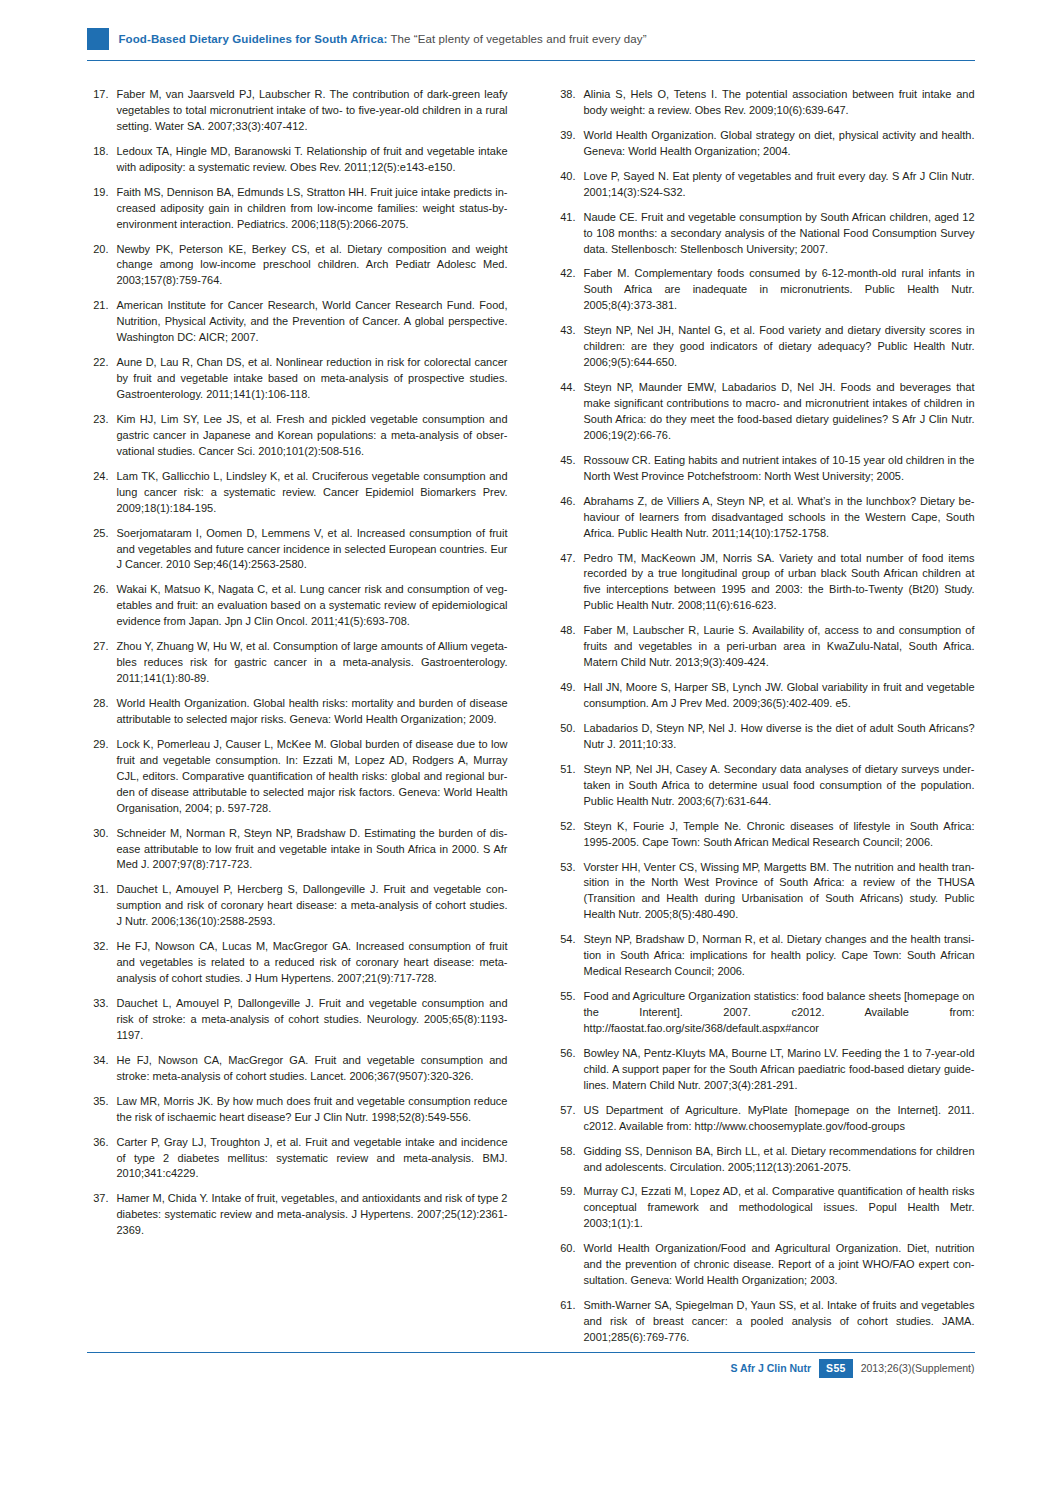Food-Based Dietary Guidelines for South Africa: The “Eat plenty of vegetables and fruit every day”
17. Faber M, van Jaarsveld PJ, Laubscher R. The contribution of dark-green leafy vegetables to total micronutrient intake of two- to five-year-old children in a rural setting. Water SA. 2007;33(3):407-412.
18. Ledoux TA, Hingle MD, Baranowski T. Relationship of fruit and vegetable intake with adiposity: a systematic review. Obes Rev. 2011;12(5):e143-e150.
19. Faith MS, Dennison BA, Edmunds LS, Stratton HH. Fruit juice intake predicts increased adiposity gain in children from low-income families: weight status-by-environment interaction. Pediatrics. 2006;118(5):2066-2075.
20. Newby PK, Peterson KE, Berkey CS, et al. Dietary composition and weight change among low-income preschool children. Arch Pediatr Adolesc Med. 2003;157(8):759-764.
21. American Institute for Cancer Research, World Cancer Research Fund. Food, Nutrition, Physical Activity, and the Prevention of Cancer. A global perspective. Washington DC: AICR; 2007.
22. Aune D, Lau R, Chan DS, et al. Nonlinear reduction in risk for colorectal cancer by fruit and vegetable intake based on meta-analysis of prospective studies. Gastroenterology. 2011;141(1):106-118.
23. Kim HJ, Lim SY, Lee JS, et al. Fresh and pickled vegetable consumption and gastric cancer in Japanese and Korean populations: a meta-analysis of observational studies. Cancer Sci. 2010;101(2):508-516.
24. Lam TK, Gallicchio L, Lindsley K, et al. Cruciferous vegetable consumption and lung cancer risk: a systematic review. Cancer Epidemiol Biomarkers Prev. 2009;18(1):184-195.
25. Soerjomataram I, Oomen D, Lemmens V, et al. Increased consumption of fruit and vegetables and future cancer incidence in selected European countries. Eur J Cancer. 2010 Sep;46(14):2563-2580.
26. Wakai K, Matsuo K, Nagata C, et al. Lung cancer risk and consumption of vegetables and fruit: an evaluation based on a systematic review of epidemiological evidence from Japan. Jpn J Clin Oncol. 2011;41(5):693-708.
27. Zhou Y, Zhuang W, Hu W, et al. Consumption of large amounts of Allium vegetables reduces risk for gastric cancer in a meta-analysis. Gastroenterology. 2011;141(1):80-89.
28. World Health Organization. Global health risks: mortality and burden of disease attributable to selected major risks. Geneva: World Health Organization; 2009.
29. Lock K, Pomerleau J, Causer L, McKee M. Global burden of disease due to low fruit and vegetable consumption. In: Ezzati M, Lopez AD, Rodgers A, Murray CJL, editors. Comparative quantification of health risks: global and regional burden of disease attributable to selected major risk factors. Geneva: World Health Organisation, 2004; p. 597-728.
30. Schneider M, Norman R, Steyn NP, Bradshaw D. Estimating the burden of disease attributable to low fruit and vegetable intake in South Africa in 2000. S Afr Med J. 2007;97(8):717-723.
31. Dauchet L, Amouyel P, Hercberg S, Dallongeville J. Fruit and vegetable consumption and risk of coronary heart disease: a meta-analysis of cohort studies. J Nutr. 2006;136(10):2588-2593.
32. He FJ, Nowson CA, Lucas M, MacGregor GA. Increased consumption of fruit and vegetables is related to a reduced risk of coronary heart disease: meta-analysis of cohort studies. J Hum Hypertens. 2007;21(9):717-728.
33. Dauchet L, Amouyel P, Dallongeville J. Fruit and vegetable consumption and risk of stroke: a meta-analysis of cohort studies. Neurology. 2005;65(8):1193-1197.
34. He FJ, Nowson CA, MacGregor GA. Fruit and vegetable consumption and stroke: meta-analysis of cohort studies. Lancet. 2006;367(9507):320-326.
35. Law MR, Morris JK. By how much does fruit and vegetable consumption reduce the risk of ischaemic heart disease? Eur J Clin Nutr. 1998;52(8):549-556.
36. Carter P, Gray LJ, Troughton J, et al. Fruit and vegetable intake and incidence of type 2 diabetes mellitus: systematic review and meta-analysis. BMJ. 2010;341:c4229.
37. Hamer M, Chida Y. Intake of fruit, vegetables, and antioxidants and risk of type 2 diabetes: systematic review and meta-analysis. J Hypertens. 2007;25(12):2361-2369.
38. Alinia S, Hels O, Tetens I. The potential association between fruit intake and body weight: a review. Obes Rev. 2009;10(6):639-647.
39. World Health Organization. Global strategy on diet, physical activity and health. Geneva: World Health Organization; 2004.
40. Love P, Sayed N. Eat plenty of vegetables and fruit every day. S Afr J Clin Nutr. 2001;14(3):S24-S32.
41. Naude CE. Fruit and vegetable consumption by South African children, aged 12 to 108 months: a secondary analysis of the National Food Consumption Survey data. Stellenbosch: Stellenbosch University; 2007.
42. Faber M. Complementary foods consumed by 6-12-month-old rural infants in South Africa are inadequate in micronutrients. Public Health Nutr. 2005;8(4):373-381.
43. Steyn NP, Nel JH, Nantel G, et al. Food variety and dietary diversity scores in children: are they good indicators of dietary adequacy? Public Health Nutr. 2006;9(5):644-650.
44. Steyn NP, Maunder EMW, Labadarios D, Nel JH. Foods and beverages that make significant contributions to macro- and micronutrient intakes of children in South Africa: do they meet the food-based dietary guidelines? S Afr J Clin Nutr. 2006;19(2):66-76.
45. Rossouw CR. Eating habits and nutrient intakes of 10-15 year old children in the North West Province Potchefstroom: North West University; 2005.
46. Abrahams Z, de Villiers A, Steyn NP, et al. What’s in the lunchbox? Dietary behaviour of learners from disadvantaged schools in the Western Cape, South Africa. Public Health Nutr. 2011;14(10):1752-1758.
47. Pedro TM, MacKeown JM, Norris SA. Variety and total number of food items recorded by a true longitudinal group of urban black South African children at five interceptions between 1995 and 2003: the Birth-to-Twenty (Bt20) Study. Public Health Nutr. 2008;11(6):616-623.
48. Faber M, Laubscher R, Laurie S. Availability of, access to and consumption of fruits and vegetables in a peri-urban area in KwaZulu-Natal, South Africa. Matern Child Nutr. 2013;9(3):409-424.
49. Hall JN, Moore S, Harper SB, Lynch JW. Global variability in fruit and vegetable consumption. Am J Prev Med. 2009;36(5):402-409. e5.
50. Labadarios D, Steyn NP, Nel J. How diverse is the diet of adult South Africans? Nutr J. 2011;10:33.
51. Steyn NP, Nel JH, Casey A. Secondary data analyses of dietary surveys undertaken in South Africa to determine usual food consumption of the population. Public Health Nutr. 2003;6(7):631-644.
52. Steyn K, Fourie J, Temple Ne. Chronic diseases of lifestyle in South Africa: 1995-2005. Cape Town: South African Medical Research Council; 2006.
53. Vorster HH, Venter CS, Wissing MP, Margetts BM. The nutrition and health transition in the North West Province of South Africa: a review of the THUSA (Transition and Health during Urbanisation of South Africans) study. Public Health Nutr. 2005;8(5):480-490.
54. Steyn NP, Bradshaw D, Norman R, et al. Dietary changes and the health transition in South Africa: implications for health policy. Cape Town: South African Medical Research Council; 2006.
55. Food and Agriculture Organization statistics: food balance sheets [homepage on the Interent]. 2007. c2012. Available from: http://faostat.fao.org/site/368/default.aspx#ancor
56. Bowley NA, Pentz-Kluyts MA, Bourne LT, Marino LV. Feeding the 1 to 7-year-old child. A support paper for the South African paediatric food-based dietary guidelines. Matern Child Nutr. 2007;3(4):281-291.
57. US Department of Agriculture. MyPlate [homepage on the Internet]. 2011. c2012. Available from: http://www.choosemyplate.gov/food-groups
58. Gidding SS, Dennison BA, Birch LL, et al. Dietary recommendations for children and adolescents. Circulation. 2005;112(13):2061-2075.
59. Murray CJ, Ezzati M, Lopez AD, et al. Comparative quantification of health risks conceptual framework and methodological issues. Popul Health Metr. 2003;1(1):1.
60. World Health Organization/Food and Agricultural Organization. Diet, nutrition and the prevention of chronic disease. Report of a joint WHO/FAO expert consultation. Geneva: World Health Organization; 2003.
61. Smith-Warner SA, Spiegelman D, Yaun SS, et al. Intake of fruits and vegetables and risk of breast cancer: a pooled analysis of cohort studies. JAMA. 2001;285(6):769-776.
S Afr J Clin Nutr S55 2013;26(3)(Supplement)